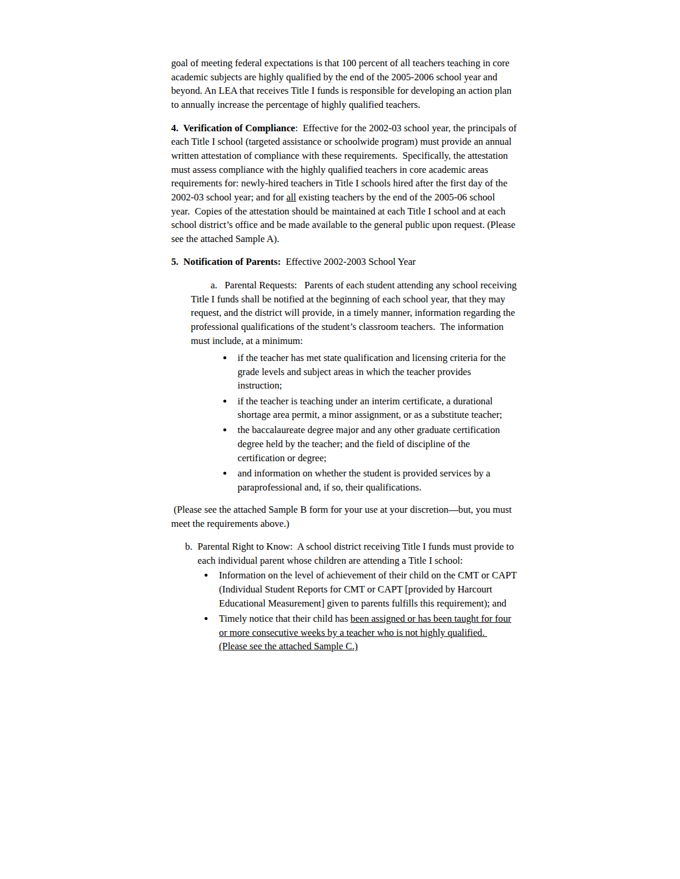goal of meeting federal expectations is that 100 percent of all teachers teaching in core academic subjects are highly qualified by the end of the 2005-2006 school year and beyond. An LEA that receives Title I funds is responsible for developing an action plan to annually increase the percentage of highly qualified teachers.
4. Verification of Compliance: Effective for the 2002-03 school year, the principals of each Title I school (targeted assistance or schoolwide program) must provide an annual written attestation of compliance with these requirements. Specifically, the attestation must assess compliance with the highly qualified teachers in core academic areas requirements for: newly-hired teachers in Title I schools hired after the first day of the 2002-03 school year; and for all existing teachers by the end of the 2005-06 school year. Copies of the attestation should be maintained at each Title I school and at each school district’s office and be made available to the general public upon request. (Please see the attached Sample A).
5. Notification of Parents: Effective 2002-2003 School Year
a. Parental Requests: Parents of each student attending any school receiving Title I funds shall be notified at the beginning of each school year, that they may request, and the district will provide, in a timely manner, information regarding the professional qualifications of the student’s classroom teachers. The information must include, at a minimum:
if the teacher has met state qualification and licensing criteria for the grade levels and subject areas in which the teacher provides instruction;
if the teacher is teaching under an interim certificate, a durational shortage area permit, a minor assignment, or as a substitute teacher;
the baccalaureate degree major and any other graduate certification degree held by the teacher; and the field of discipline of the certification or degree;
and information on whether the student is provided services by a paraprofessional and, if so, their qualifications.
(Please see the attached Sample B form for your use at your discretion—but, you must meet the requirements above.)
Parental Right to Know: A school district receiving Title I funds must provide to each individual parent whose children are attending a Title I school:
Information on the level of achievement of their child on the CMT or CAPT (Individual Student Reports for CMT or CAPT [provided by Harcourt Educational Measurement] given to parents fulfills this requirement); and
Timely notice that their child has been assigned or has been taught for four or more consecutive weeks by a teacher who is not highly qualified. (Please see the attached Sample C.)